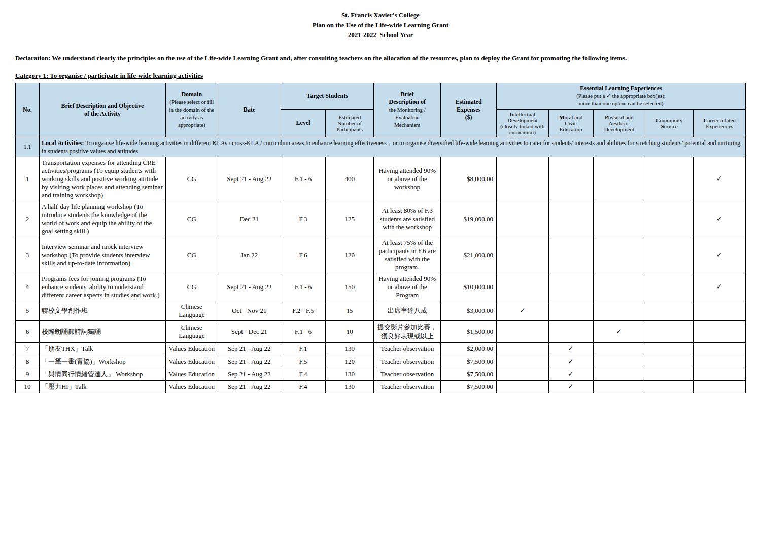St. Francis Xavier's College
Plan on the Use of the Life-wide Learning Grant
2021-2022 School Year
Declaration: We understand clearly the principles on the use of the Life-wide Learning Grant and, after consulting teachers on the allocation of the resources, plan to deploy the Grant for promoting the following items.
Category 1: To organise / participate in life-wide learning activities
| No. | Brief Description and Objective of the Activity | Domain (Please select or fill in the domain of the activity as appropriate) | Date | Target Students | Brief Description of the Monitoring / Evaluation Mechanism | Estimated Expenses ($) | Essential Learning Experiences (Please put a ✓ the appropriate box(es); more than one option can be selected) |
| --- | --- | --- | --- | --- | --- | --- | --- |
| Level | Estimated Number of Participants | I ntellectual Development (closely linked with curriculum) | M oral and Civic Education | P hysical and Aesthetic Development | Community S ervice | C areer-related Experiences |
| 1.1 | Local Activities: To organise life-wide learning activities in different KLAs / cross-KLA / curriculum areas to enhance learning effectiveness，or to organise diversified life-wide learning activities to cater for students' interests and abilities for stretching students’ potential and nurturing in students positive values and attitudes |
| 1 | Transportation expenses for attending CRE activities/programs (To equip students with working skills and positive working attitude by visiting work places and attending seminar and training workshop) | CG | Sept 21 - Aug 22 | F.1 - 6 | 400 | Having attended 90% or above of the workshop | $8,000.00 | | | | | ✓ |
| 2 | A half-day life planning workshop (To introduce students the knowledge of the world of work and equip the ability of the goal setting skill ) | CG | Dec 21 | F.3 | 125 | At least 80% of F.3 students are satisfied with the workshop | $19,000.00 | | | | | ✓ |
| 3 | Interview seminar and mock interview workshop (To provide students interview skills and up-to-date information) | CG | Jan 22 | F.6 | 120 | At least 75% of the participants in F.6 are satisfied with the program. | $21,000.00 | | | | | ✓ |
| 4 | Programs fees for joining programs (To enhance students' ability to understand different career aspects in studies and work.) | CG | Sept 21 - Aug 22 | F.1 - 6 | 150 | Having attended 90% or above of the Program | $10,000.00 | | | | | ✓ |
| 5 | 聯校文學創作班 | Chinese Language | Oct - Nov 21 | F.2 - F.5 | 15 | 出席率達八成 | $3,000.00 | ✓ | | | | |
| 6 | 校際朗誦節詩詞獨誦 | Chinese Language | Sept - Dec 21 | F.1 - 6 | 10 | 提交影片參加比賽，獲良好表現或以上 | $1,500.00 | | | ✓ | | |
| 7 | 「朋友THX」Talk | Values Education | Sep 21 - Aug 22 | F.1 | 130 | Teacher observation | $2,000.00 | | ✓ | | | |
| 8 | 「一筆一畫(青協)」Workshop | Values Education | Sep 21 - Aug 22 | F.5 | 120 | Teacher observation | $7,500.00 | | ✓ | | | |
| 9 | 「與情同行情緒管達人」 Workshop | Values Education | Sep 21 - Aug 22 | F.4 | 130 | Teacher observation | $7,500.00 | | ✓ | | | |
| 10 | 「壓力HI」Talk | Values Education | Sep 21 - Aug 22 | F.4 | 130 | Teacher observation | $7,500.00 | | ✓ | | | |